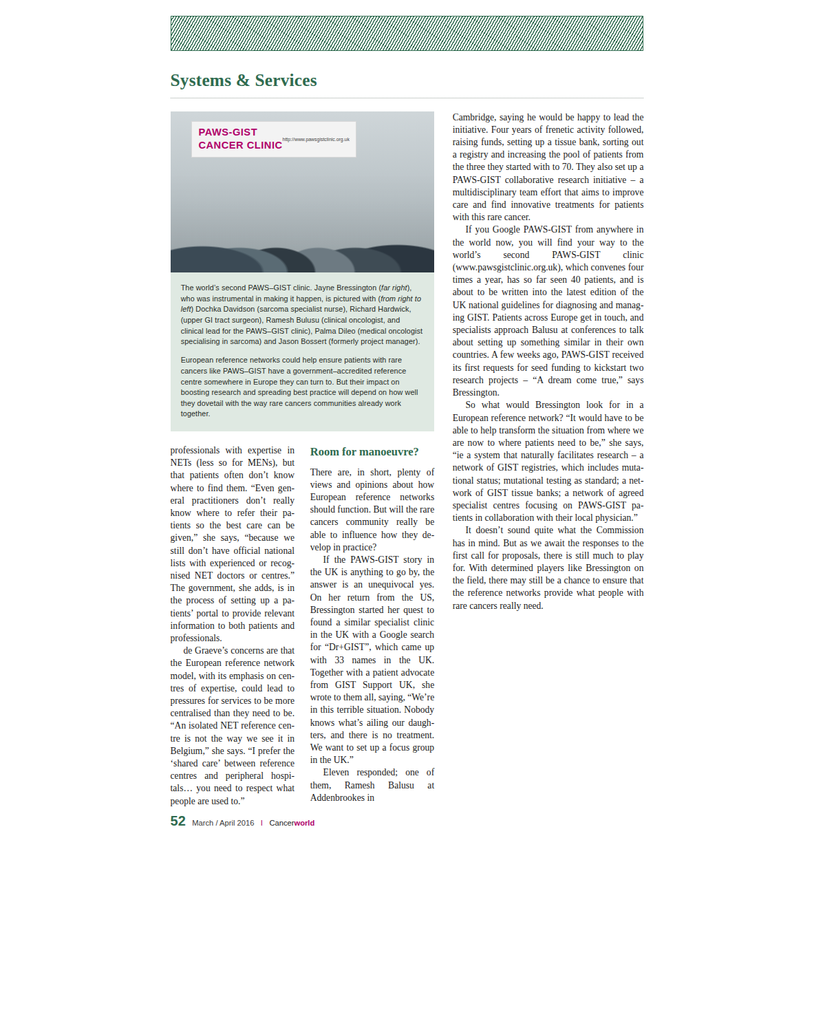Systems & Services
PAWS-GIST
CANCER CLINIChttp://www.pawsgistclinic.org.uk
The world’s second PAWS–GIST clinic. Jayne Bressington (far right), who was instrumental in making it happen, is pictured with (from right to left) Dochka Davidson (sarcoma specialist nurse), Richard Hardwick, (upper GI tract surgeon), Ramesh Bulusu (clinical oncologist, and clinical lead for the PAWS–GIST clinic), Palma Dileo (medical oncologist specialising in sarcoma) and Jason Bossert (formerly project manager).
European reference networks could help ensure patients with rare cancers like PAWS–GIST have a government–accredited reference centre somewhere in Europe they can turn to. But their impact on boosting research and spreading best practice will depend on how well they dovetail with the way rare cancers communities already work together.
professionals with expertise in NETs (less so for MENs), but that patients often don’t know where to find them. “Even general practitioners don’t really know where to refer their patients so the best care can be given,” she says, “because we still don’t have official national lists with experienced or recognised NET doctors or centres.” The government, she adds, is in the process of setting up a patients’ portal to provide relevant information to both patients and professionals.
de Graeve’s concerns are that the European reference network model, with its emphasis on centres of expertise, could lead to pressures for services to be more centralised than they need to be. “An isolated NET reference centre is not the way we see it in Belgium,” she says. “I prefer the ‘shared care’ between reference centres and peripheral hospitals… you need to respect what people are used to.”
Room for manoeuvre?
There are, in short, plenty of views and opinions about how European reference networks should function. But will the rare cancers community really be able to influence how they develop in practice?
If the PAWS-GIST story in the UK is anything to go by, the answer is an unequivocal yes. On her return from the US, Bressington started her quest to found a similar specialist clinic in the UK with a Google search for “Dr+GIST”, which came up with 33 names in the UK. Together with a patient advocate from GIST Support UK, she wrote to them all, saying, “We’re in this terrible situation. Nobody knows what’s ailing our daughters, and there is no treatment. We want to set up a focus group in the UK.”
Eleven responded; one of them, Ramesh Balusu at Addenbrookes in
Cambridge, saying he would be happy to lead the initiative. Four years of frenetic activity followed, raising funds, setting up a tissue bank, sorting out a registry and increasing the pool of patients from the three they started with to 70. They also set up a PAWS-GIST collaborative research initiative – a multidisciplinary team effort that aims to improve care and find innovative treatments for patients with this rare cancer.
If you Google PAWS-GIST from anywhere in the world now, you will find your way to the world’s second PAWS-GIST clinic (www.pawsgistclinic.org.uk), which convenes four times a year, has so far seen 40 patients, and is about to be written into the latest edition of the UK national guidelines for diagnosing and managing GIST. Patients across Europe get in touch, and specialists approach Balusu at conferences to talk about setting up something similar in their own countries. A few weeks ago, PAWS-GIST received its first requests for seed funding to kickstart two research projects – “A dream come true,” says Bressington.
So what would Bressington look for in a European reference network? “It would have to be able to help transform the situation from where we are now to where patients need to be,” she says, “ie a system that naturally facilitates research – a network of GIST registries, which includes mutational status; mutational testing as standard; a network of GIST tissue banks; a network of agreed specialist centres focusing on PAWS-GIST patients in collaboration with their local physician.”
It doesn’t sound quite what the Commission has in mind. But as we await the responses to the first call for proposals, there is still much to play for. With determined players like Bressington on the field, there may still be a chance to ensure that the reference networks provide what people with rare cancers really need.
52 March / April 2016 I Cancer world